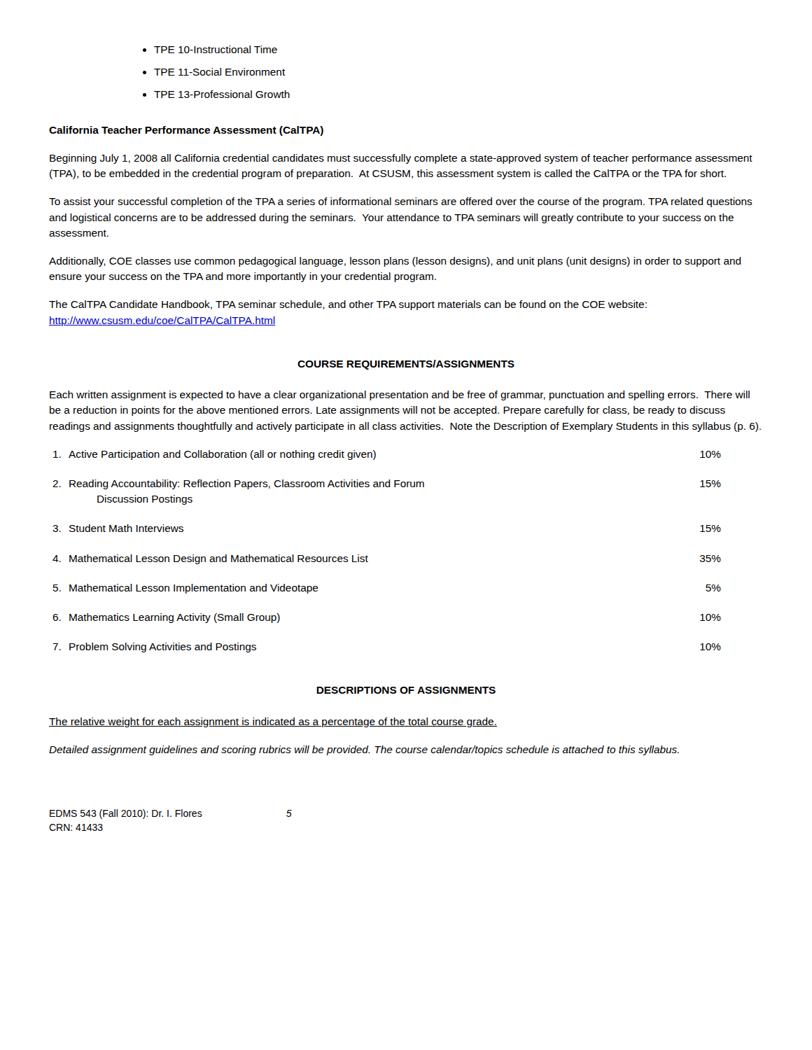TPE 10-Instructional Time
TPE 11-Social Environment
TPE 13-Professional Growth
California Teacher Performance Assessment (CalTPA)
Beginning July 1, 2008 all California credential candidates must successfully complete a state-approved system of teacher performance assessment (TPA), to be embedded in the credential program of preparation. At CSUSM, this assessment system is called the CalTPA or the TPA for short.
To assist your successful completion of the TPA a series of informational seminars are offered over the course of the program. TPA related questions and logistical concerns are to be addressed during the seminars. Your attendance to TPA seminars will greatly contribute to your success on the assessment.
Additionally, COE classes use common pedagogical language, lesson plans (lesson designs), and unit plans (unit designs) in order to support and ensure your success on the TPA and more importantly in your credential program.
The CalTPA Candidate Handbook, TPA seminar schedule, and other TPA support materials can be found on the COE website: http://www.csusm.edu/coe/CalTPA/CalTPA.html
COURSE REQUIREMENTS/ASSIGNMENTS
Each written assignment is expected to have a clear organizational presentation and be free of grammar, punctuation and spelling errors. There will be a reduction in points for the above mentioned errors. Late assignments will not be accepted. Prepare carefully for class, be ready to discuss readings and assignments thoughtfully and actively participate in all class activities. Note the Description of Exemplary Students in this syllabus (p. 6).
Active Participation and Collaboration (all or nothing credit given) 10%
Reading Accountability: Reflection Papers, Classroom Activities and Forum Discussion Postings 15%
Student Math Interviews 15%
Mathematical Lesson Design and Mathematical Resources List 35%
Mathematical Lesson Implementation and Videotape 5%
Mathematics Learning Activity (Small Group) 10%
Problem Solving Activities and Postings 10%
DESCRIPTIONS OF ASSIGNMENTS
The relative weight for each assignment is indicated as a percentage of the total course grade.
Detailed assignment guidelines and scoring rubrics will be provided. The course calendar/topics schedule is attached to this syllabus.
EDMS 543 (Fall 2010): Dr. I. Flores
CRN: 41433
5